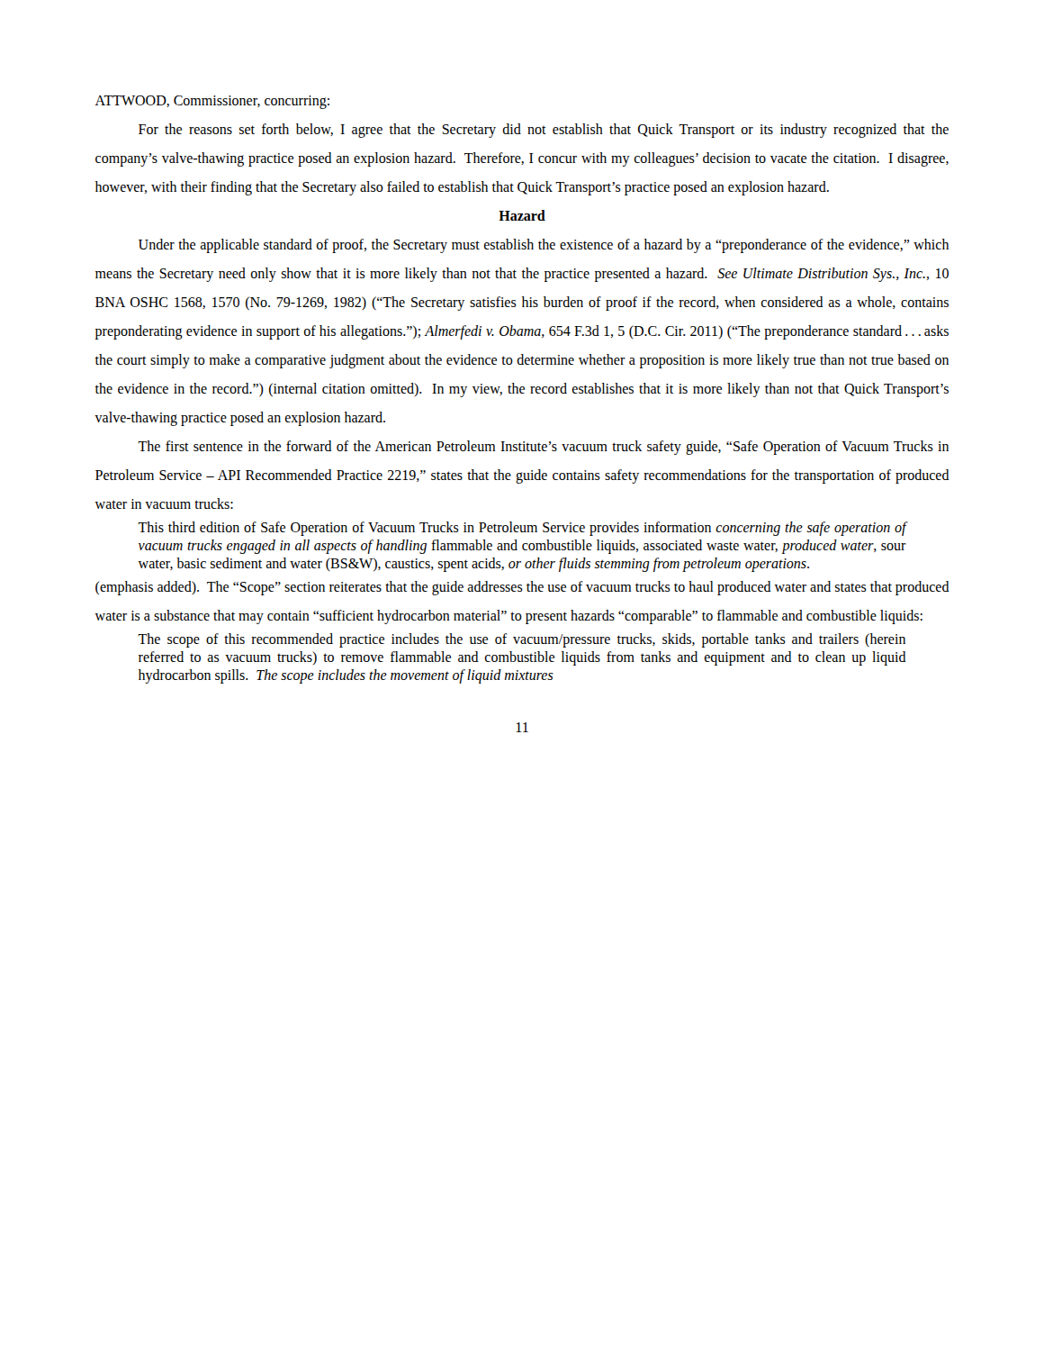ATTWOOD, Commissioner, concurring:
For the reasons set forth below, I agree that the Secretary did not establish that Quick Transport or its industry recognized that the company’s valve-thawing practice posed an explosion hazard. Therefore, I concur with my colleagues’ decision to vacate the citation. I disagree, however, with their finding that the Secretary also failed to establish that Quick Transport’s practice posed an explosion hazard.
Hazard
Under the applicable standard of proof, the Secretary must establish the existence of a hazard by a “preponderance of the evidence,” which means the Secretary need only show that it is more likely than not that the practice presented a hazard. See Ultimate Distribution Sys., Inc., 10 BNA OSHC 1568, 1570 (No. 79-1269, 1982) (“The Secretary satisfies his burden of proof if the record, when considered as a whole, contains preponderating evidence in support of his allegations.”); Almerfedi v. Obama, 654 F.3d 1, 5 (D.C. Cir. 2011) (“The preponderance standard . . . asks the court simply to make a comparative judgment about the evidence to determine whether a proposition is more likely true than not true based on the evidence in the record.”) (internal citation omitted). In my view, the record establishes that it is more likely than not that Quick Transport’s valve-thawing practice posed an explosion hazard.
The first sentence in the forward of the American Petroleum Institute’s vacuum truck safety guide, “Safe Operation of Vacuum Trucks in Petroleum Service – API Recommended Practice 2219,” states that the guide contains safety recommendations for the transportation of produced water in vacuum trucks:
This third edition of Safe Operation of Vacuum Trucks in Petroleum Service provides information concerning the safe operation of vacuum trucks engaged in all aspects of handling flammable and combustible liquids, associated waste water, produced water, sour water, basic sediment and water (BS&W), caustics, spent acids, or other fluids stemming from petroleum operations.
(emphasis added). The “Scope” section reiterates that the guide addresses the use of vacuum trucks to haul produced water and states that produced water is a substance that may contain “sufficient hydrocarbon material” to present hazards “comparable” to flammable and combustible liquids:
The scope of this recommended practice includes the use of vacuum/pressure trucks, skids, portable tanks and trailers (herein referred to as vacuum trucks) to remove flammable and combustible liquids from tanks and equipment and to clean up liquid hydrocarbon spills. The scope includes the movement of liquid mixtures
11